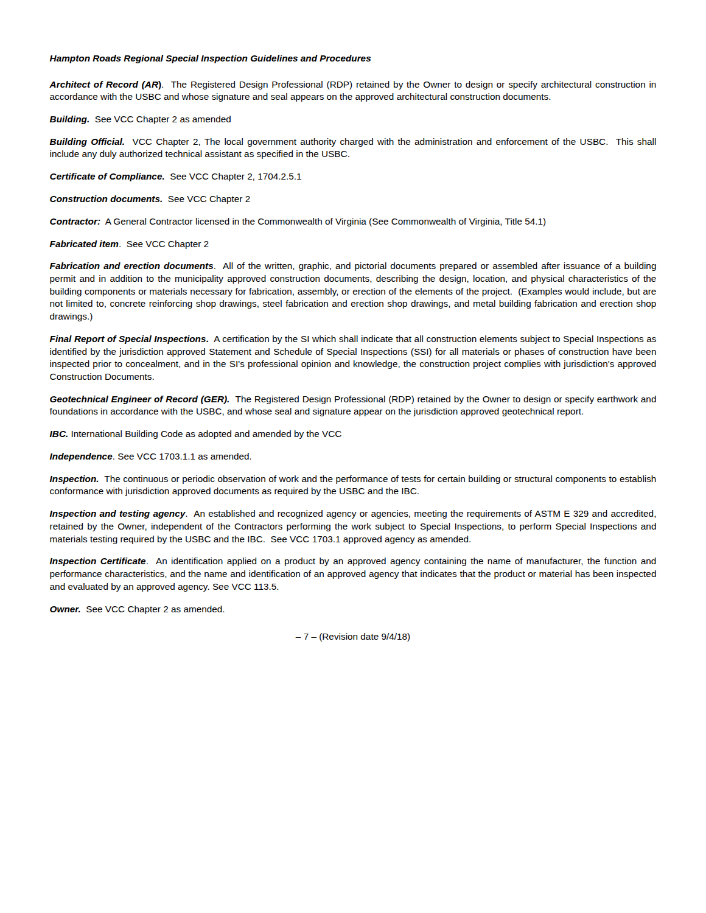Hampton Roads Regional Special Inspection Guidelines and Procedures
Architect of Record (AR). The Registered Design Professional (RDP) retained by the Owner to design or specify architectural construction in accordance with the USBC and whose signature and seal appears on the approved architectural construction documents.
Building. See VCC Chapter 2 as amended
Building Official. VCC Chapter 2, The local government authority charged with the administration and enforcement of the USBC. This shall include any duly authorized technical assistant as specified in the USBC.
Certificate of Compliance. See VCC Chapter 2, 1704.2.5.1
Construction documents. See VCC Chapter 2
Contractor: A General Contractor licensed in the Commonwealth of Virginia (See Commonwealth of Virginia, Title 54.1)
Fabricated item. See VCC Chapter 2
Fabrication and erection documents. All of the written, graphic, and pictorial documents prepared or assembled after issuance of a building permit and in addition to the municipality approved construction documents, describing the design, location, and physical characteristics of the building components or materials necessary for fabrication, assembly, or erection of the elements of the project. (Examples would include, but are not limited to, concrete reinforcing shop drawings, steel fabrication and erection shop drawings, and metal building fabrication and erection shop drawings.)
Final Report of Special Inspections. A certification by the SI which shall indicate that all construction elements subject to Special Inspections as identified by the jurisdiction approved Statement and Schedule of Special Inspections (SSI) for all materials or phases of construction have been inspected prior to concealment, and in the SI's professional opinion and knowledge, the construction project complies with jurisdiction's approved Construction Documents.
Geotechnical Engineer of Record (GER). The Registered Design Professional (RDP) retained by the Owner to design or specify earthwork and foundations in accordance with the USBC, and whose seal and signature appear on the jurisdiction approved geotechnical report.
IBC. International Building Code as adopted and amended by the VCC
Independence. See VCC 1703.1.1 as amended.
Inspection. The continuous or periodic observation of work and the performance of tests for certain building or structural components to establish conformance with jurisdiction approved documents as required by the USBC and the IBC.
Inspection and testing agency. An established and recognized agency or agencies, meeting the requirements of ASTM E 329 and accredited, retained by the Owner, independent of the Contractors performing the work subject to Special Inspections, to perform Special Inspections and materials testing required by the USBC and the IBC. See VCC 1703.1 approved agency as amended.
Inspection Certificate. An identification applied on a product by an approved agency containing the name of manufacturer, the function and performance characteristics, and the name and identification of an approved agency that indicates that the product or material has been inspected and evaluated by an approved agency. See VCC 113.5.
Owner. See VCC Chapter 2 as amended.
– 7 – (Revision date 9/4/18)